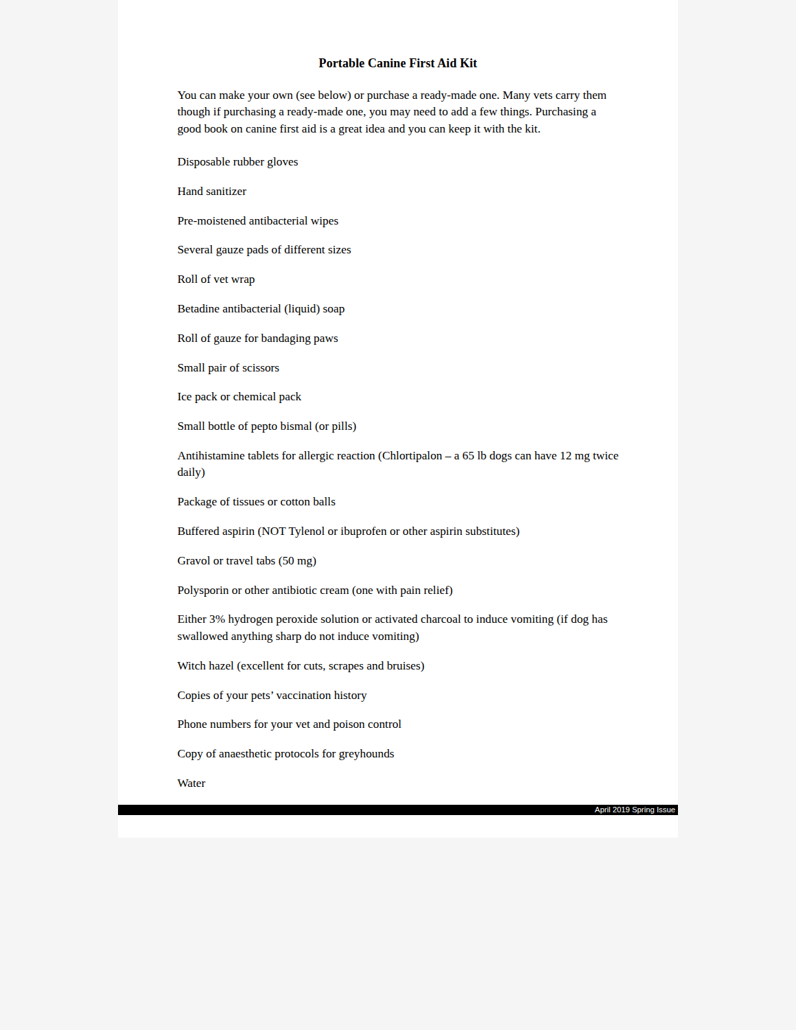Portable Canine First Aid Kit
You can make your own (see below) or purchase a ready-made one. Many vets carry them though if purchasing a ready-made one, you may need to add a few things. Purchasing a good book on canine first aid is a great idea and you can keep it with the kit.
Disposable rubber gloves
Hand sanitizer
Pre-moistened antibacterial wipes
Several gauze pads of different sizes
Roll of vet wrap
Betadine antibacterial (liquid) soap
Roll of gauze for bandaging paws
Small pair of scissors
Ice pack or chemical pack
Small bottle of pepto bismal (or pills)
Antihistamine tablets for allergic reaction (Chlortipalon – a 65 lb dogs can have 12 mg twice daily)
Package of tissues or cotton balls
Buffered aspirin (NOT Tylenol or ibuprofen or other aspirin substitutes)
Gravol or travel tabs (50 mg)
Polysporin or other antibiotic cream (one with pain relief)
Either 3% hydrogen peroxide solution or activated charcoal to induce vomiting (if dog has swallowed anything sharp do not induce vomiting)
Witch hazel (excellent for cuts, scrapes and bruises)
Copies of your pets’ vaccination history
Phone numbers for your vet and poison control
Copy of anaesthetic protocols for greyhounds
Water
April 2019 Spring Issue